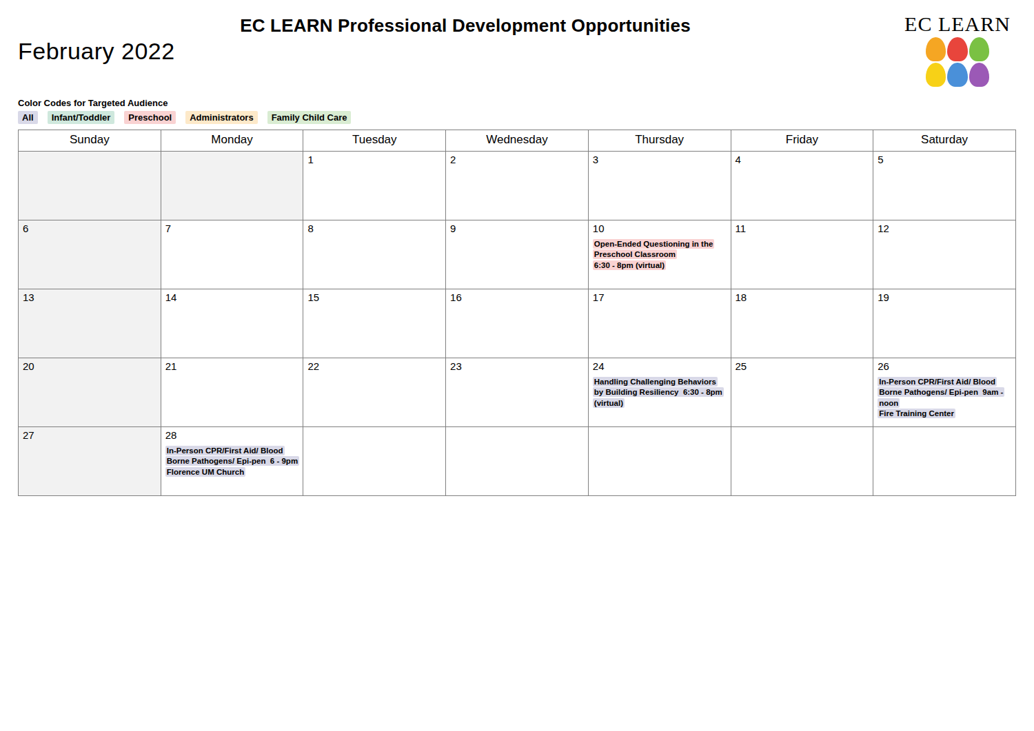EC LEARN Professional Development Opportunities
February 2022
EC LEARN
Color Codes for Targeted Audience
All Infant/Toddler Preschool Administrators Family Child Care
| Sunday | Monday | Tuesday | Wednesday | Thursday | Friday | Saturday |
| --- | --- | --- | --- | --- | --- | --- |
| | | 1 | 2 | 3 | 4 | 5 |
| 6 | 7 | 8 | 9 | 10 Open-Ended Questioning in the Preschool Classroom 6:30 - 8pm (virtual) | 11 | 12 |
| 13 | 14 | 15 | 16 | 17 | 18 | 19 |
| 20 | 21 | 22 | 23 | 24 Handling Challenging Behaviors by Building Resiliency 6:30 - 8pm (virtual) | 25 | 26 In-Person CPR/First Aid/ Blood Borne Pathogens/ Epi-pen 9am - noon Fire Training Center |
| 27 | 28 In-Person CPR/First Aid/ Blood Borne Pathogens/ Epi-pen 6 - 9pm Florence UM Church | | | | | |